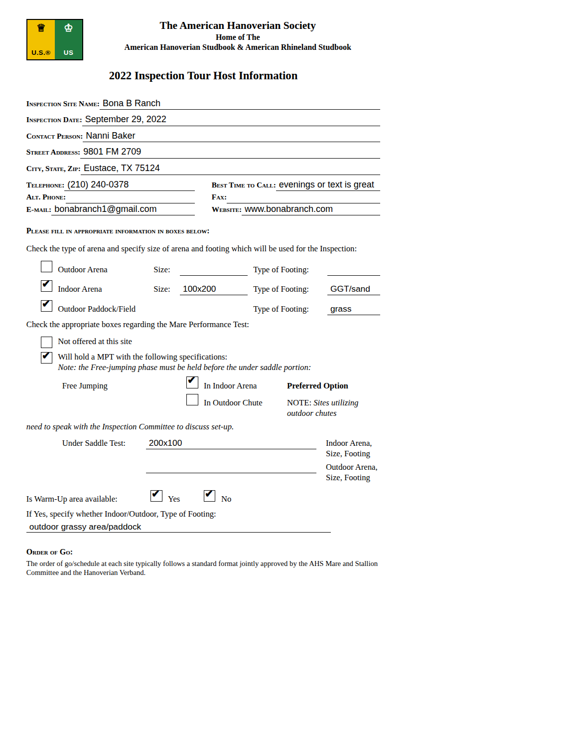♕U.S.®
♔US
The American Hanoverian Society
Home of The
American Hanoverian Studbook & American Rhineland Studbook
2022 Inspection Tour Host Information
Inspection Site Name: Bona B Ranch
Inspection Date: September 29, 2022
Contact Person: Nanni Baker
Street Address: 9801 FM 2709
City, State, Zip: Eustace, TX 75124
Telephone: (210) 240-0378
Best Time to Call: evenings or text is great
Alt. Phone:
Fax:
E-mail: bonabranch1@gmail.com
Website: www.bonabranch.com
Please fill in appropriate information in boxes below:
Check the type of arena and specify size of arena and footing which will be used for the Inspection:
Outdoor Arena Size: Type of Footing:
Indoor Arena Size: 100x200 Type of Footing: GGT/sand
Outdoor Paddock/Field Type of Footing: grass
Check the appropriate boxes regarding the Mare Performance Test:
Not offered at this site
Will hold a MPT with the following specifications:
Note: the Free-jumping phase must be held before the under saddle portion:
Free Jumping In Indoor Arena Preferred Option
In Outdoor Chute NOTE: Sites utilizing outdoor chutes
need to speak with the Inspection Committee to discuss set-up.
Under Saddle Test: 200x100 Indoor Arena, Size, Footing
Outdoor Arena, Size, Footing
Is Warm-Up area available: Yes No
If Yes, specify whether Indoor/Outdoor, Type of Footing:
outdoor grassy area/paddock
Order of Go:
The order of go/schedule at each site typically follows a standard format jointly approved by the AHS Mare and Stallion Committee and the Hanoverian Verband.